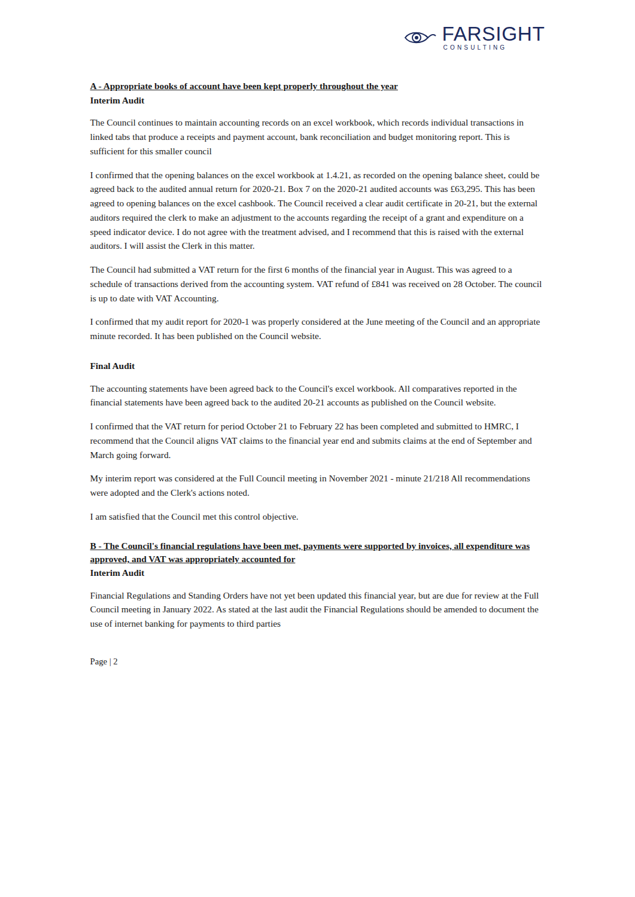FARSIGHT
CONSULTING
A - Appropriate books of account have been kept properly throughout the year
Interim Audit
The Council continues to maintain accounting records on an excel workbook, which records individual transactions in linked tabs that produce a receipts and payment account, bank reconciliation and budget monitoring report. This is sufficient for this smaller council
I confirmed that the opening balances on the excel workbook at 1.4.21, as recorded on the opening balance sheet, could be agreed back to the audited annual return for 2020-21. Box 7 on the 2020-21 audited accounts was £63,295. This has been agreed to opening balances on the excel cashbook. The Council received a clear audit certificate in 20-21, but the external auditors required the clerk to make an adjustment to the accounts regarding the receipt of a grant and expenditure on a speed indicator device. I do not agree with the treatment advised, and I recommend that this is raised with the external auditors. I will assist the Clerk in this matter.
The Council had submitted a VAT return for the first 6 months of the financial year in August. This was agreed to a schedule of transactions derived from the accounting system. VAT refund of £841 was received on 28 October. The council is up to date with VAT Accounting.
I confirmed that my audit report for 2020-1 was properly considered at the June meeting of the Council and an appropriate minute recorded. It has been published on the Council website.
Final Audit
The accounting statements have been agreed back to the Council's excel workbook. All comparatives reported in the financial statements have been agreed back to the audited 20-21 accounts as published on the Council website.
I confirmed that the VAT return for period October 21 to February 22 has been completed and submitted to HMRC, I recommend that the Council aligns VAT claims to the financial year end and submits claims at the end of September and March going forward.
My interim report was considered at the Full Council meeting in November 2021 - minute 21/218 All recommendations were adopted and the Clerk's actions noted.
I am satisfied that the Council met this control objective.
B - The Council's financial regulations have been met, payments were supported by invoices, all expenditure was approved, and VAT was appropriately accounted for
Interim Audit
Financial Regulations and Standing Orders have not yet been updated this financial year, but are due for review at the Full Council meeting in January 2022. As stated at the last audit the Financial Regulations should be amended to document the use of internet banking for payments to third parties
Page | 2